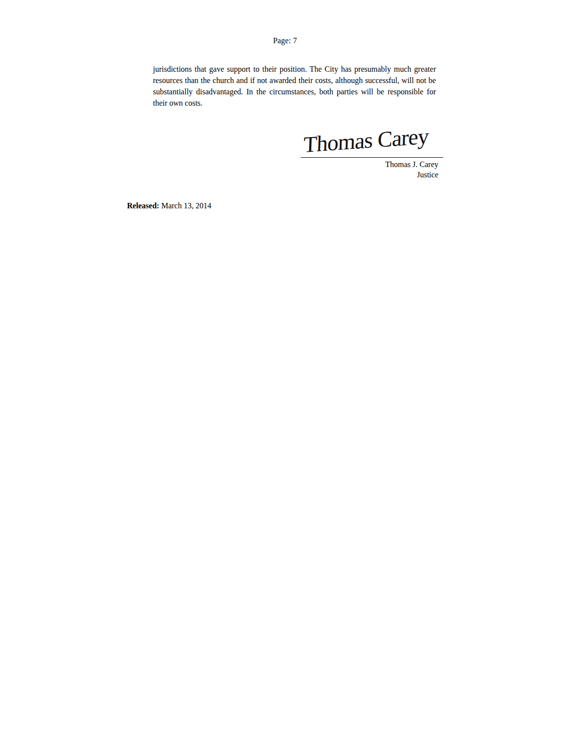Page: 7
jurisdictions that gave support to their position. The City has presumably much greater resources than the church and if not awarded their costs, although successful, will not be substantially disadvantaged. In the circumstances, both parties will be responsible for their own costs.
Thomas Carey
Thomas J. Carey
Justice
Released: March 13, 2014